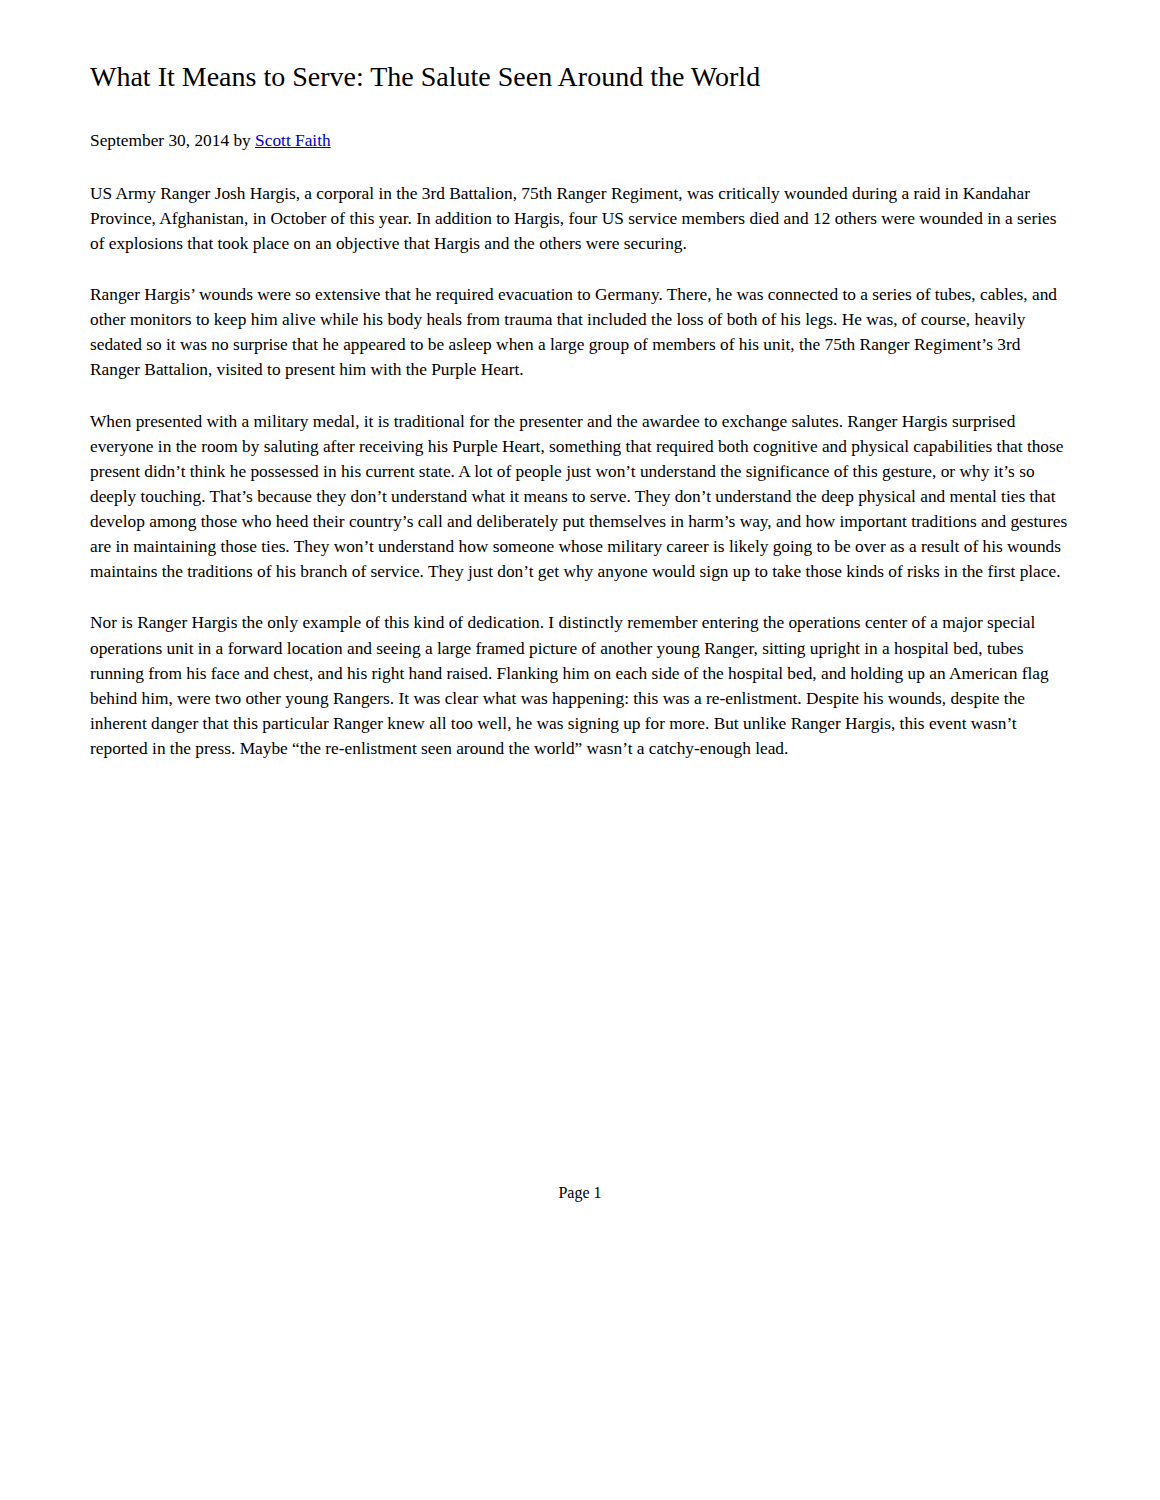What It Means to Serve: The Salute Seen Around the World
September 30, 2014 by Scott Faith
US Army Ranger Josh Hargis, a corporal in the 3rd Battalion, 75th Ranger Regiment, was critically wounded during a raid in Kandahar Province, Afghanistan, in October of this year. In addition to Hargis, four US service members died and 12 others were wounded in a series of explosions that took place on an objective that Hargis and the others were securing.
Ranger Hargis’ wounds were so extensive that he required evacuation to Germany. There, he was connected to a series of tubes, cables, and other monitors to keep him alive while his body heals from trauma that included the loss of both of his legs. He was, of course, heavily sedated so it was no surprise that he appeared to be asleep when a large group of members of his unit, the 75th Ranger Regiment’s 3rd Ranger Battalion, visited to present him with the Purple Heart.
When presented with a military medal, it is traditional for the presenter and the awardee to exchange salutes. Ranger Hargis surprised everyone in the room by saluting after receiving his Purple Heart, something that required both cognitive and physical capabilities that those present didn’t think he possessed in his current state. A lot of people just won’t understand the significance of this gesture, or why it’s so deeply touching. That’s because they don’t understand what it means to serve. They don’t understand the deep physical and mental ties that develop among those who heed their country’s call and deliberately put themselves in harm’s way, and how important traditions and gestures are in maintaining those ties. They won’t understand how someone whose military career is likely going to be over as a result of his wounds maintains the traditions of his branch of service. They just don’t get why anyone would sign up to take those kinds of risks in the first place.
Nor is Ranger Hargis the only example of this kind of dedication. I distinctly remember entering the operations center of a major special operations unit in a forward location and seeing a large framed picture of another young Ranger, sitting upright in a hospital bed, tubes running from his face and chest, and his right hand raised. Flanking him on each side of the hospital bed, and holding up an American flag behind him, were two other young Rangers. It was clear what was happening: this was a re-enlistment. Despite his wounds, despite the inherent danger that this particular Ranger knew all too well, he was signing up for more. But unlike Ranger Hargis, this event wasn’t reported in the press. Maybe “the re-enlistment seen around the world” wasn’t a catchy-enough lead.
Page 1